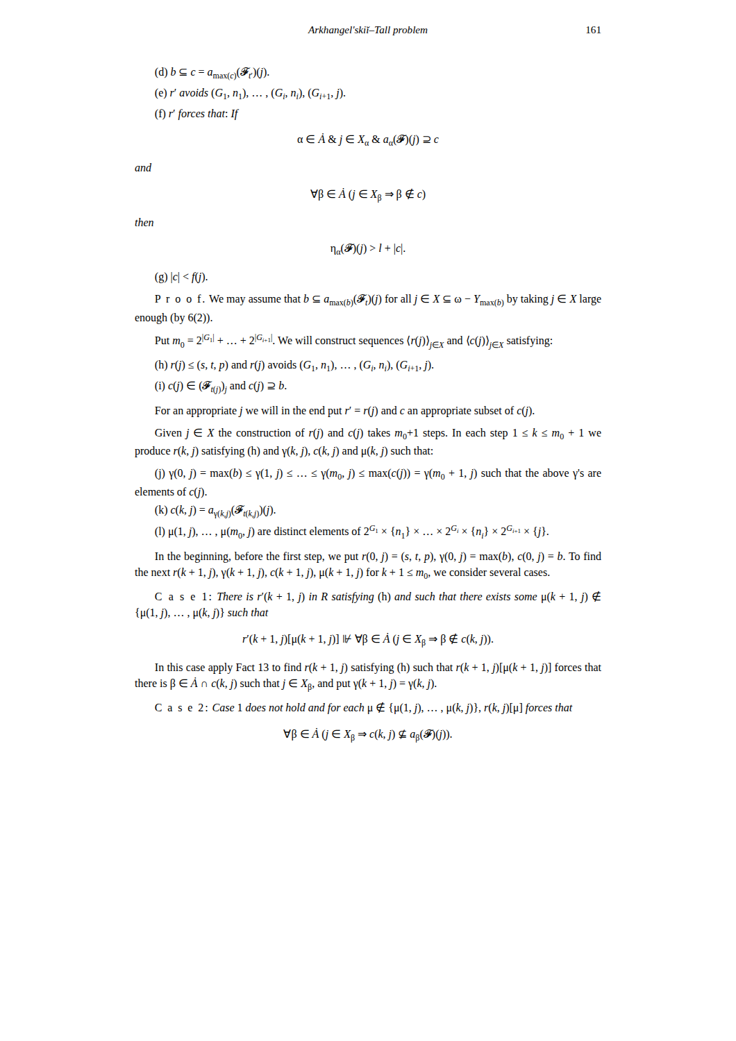Arkhangel'skiĭ–Tall problem 161
(d) b ⊆ c = amax(c)(𝓕t′)(j).
(e) r′ avoids (G1, n1), … , (Gi, ni), (Gi+1, j).
(f) r′ forces that: If
α ∈ Ȧ & j ∈ Xα & aα(𝓕)(j) ⊇ c
and
∀β ∈ Ȧ (j ∈ Xβ ⇒ β ∉ c)
then
ηα(𝓕)(j) > l + |c|.
(g) |c| < f(j).
P r o o f. We may assume that b ⊆ amax(b)(𝓕t)(j) for all j ∈ X ⊆ ω − Ymax(b) by taking j ∈ X large enough (by 6(2)).
Put m0 = 2|G1| + … + 2|Gi+1|. We will construct sequences ⟨r(j)⟩j∈X and ⟨c(j)⟩j∈X satisfying:
(h) r(j) ≤ (s, t, p) and r(j) avoids (G1, n1), … , (Gi, ni), (Gi+1, j).
(i) c(j) ∈ (𝓕t(j))j and c(j) ⊇ b.
For an appropriate j we will in the end put r′ = r(j) and c an appropriate subset of c(j).
Given j ∈ X the construction of r(j) and c(j) takes m0+1 steps. In each step 1 ≤ k ≤ m0 + 1 we produce r(k, j) satisfying (h) and γ(k, j), c(k, j) and μ(k, j) such that:
(j) γ(0, j) = max(b) ≤ γ(1, j) ≤ … ≤ γ(m0, j) ≤ max(c(j)) = γ(m0 + 1, j) such that the above γ's are elements of c(j).
(k) c(k, j) = aγ(k,j)(𝓕t(k,j))(j).
(l) μ(1, j), … , μ(m0, j) are distinct elements of 2G1 × {n1} × … × 2Gi × {ni} × 2Gi+1 × {j}.
In the beginning, before the first step, we put r(0, j) = (s, t, p), γ(0, j) = max(b), c(0, j) = b. To find the next r(k + 1, j), γ(k + 1, j), c(k + 1, j), μ(k + 1, j) for k + 1 ≤ m0, we consider several cases.
C a s e 1: There is r′(k + 1, j) in R satisfying (h) and such that there exists some μ(k + 1, j) ∉ {μ(1, j), … , μ(k, j)} such that
r′(k + 1, j)[μ(k + 1, j)] ⊮ ∀β ∈ Ȧ (j ∈ Xβ ⇒ β ∉ c(k, j)).
In this case apply Fact 13 to find r(k + 1, j) satisfying (h) such that r(k + 1, j)[μ(k + 1, j)] forces that there is β ∈ Ȧ ∩ c(k, j) such that j ∈ Xβ, and put γ(k + 1, j) = γ(k, j).
C a s e 2: Case 1 does not hold and for each μ ∉ {μ(1, j), … , μ(k, j)}, r(k, j)[μ] forces that
∀β ∈ Ȧ (j ∈ Xβ ⇒ c(k, j) ⊈ aβ(𝓕)(j)).